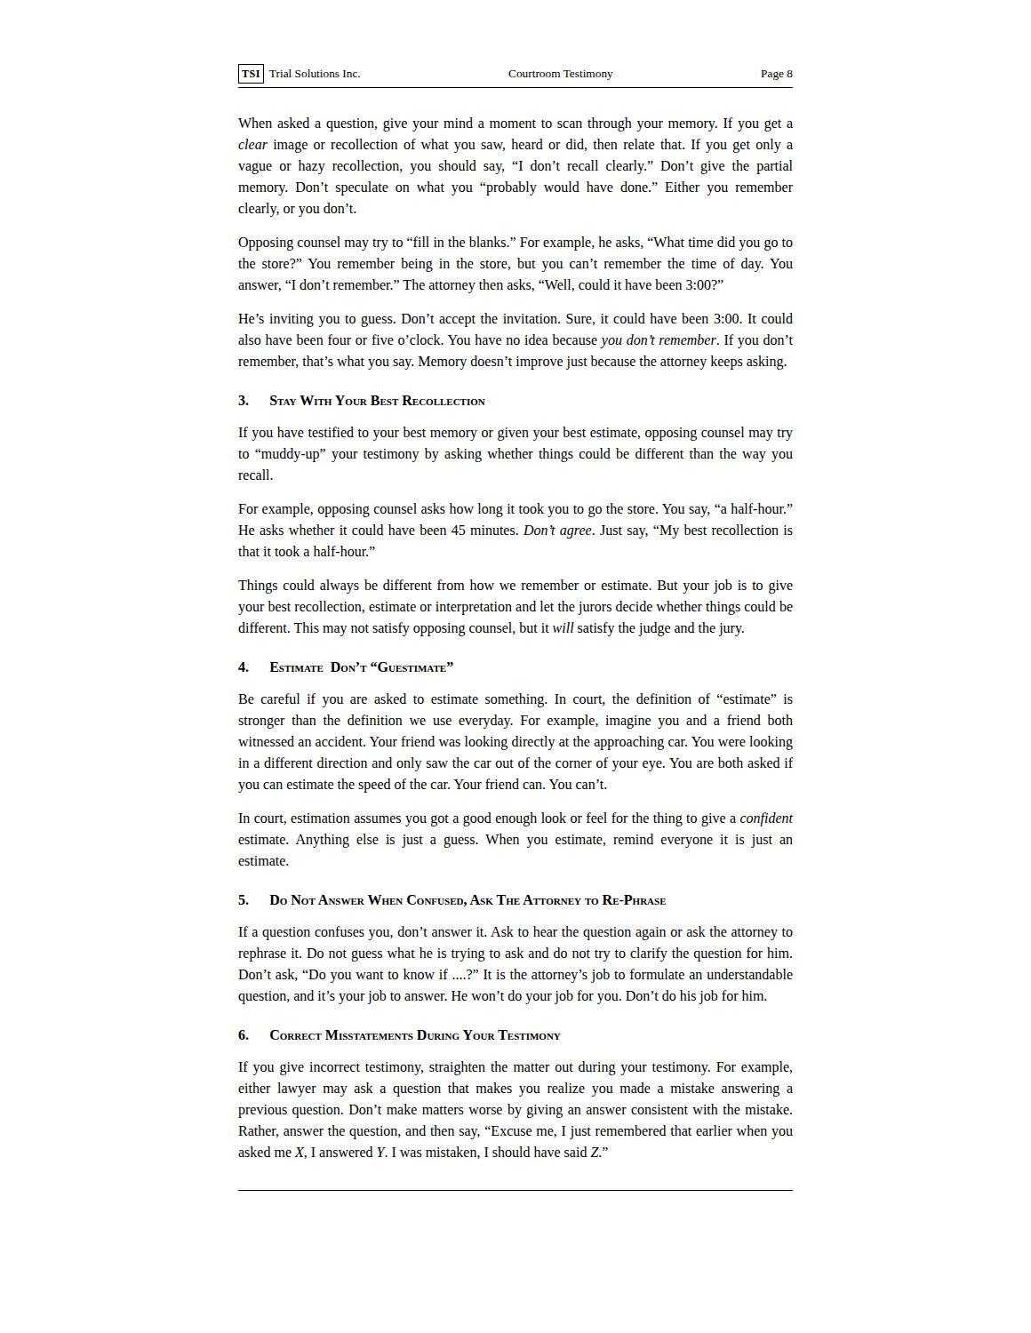TSI Trial Solutions Inc.
Courtroom Testimony
Page 8
When asked a question, give your mind a moment to scan through your memory. If you get a clear image or recollection of what you saw, heard or did, then relate that. If you get only a vague or hazy recollection, you should say, “I don’t recall clearly.” Don’t give the partial memory. Don’t speculate on what you “probably would have done.” Either you remember clearly, or you don’t.
Opposing counsel may try to “fill in the blanks.” For example, he asks, “What time did you go to the store?” You remember being in the store, but you can’t remember the time of day. You answer, “I don’t remember.” The attorney then asks, “Well, could it have been 3:00?”
He’s inviting you to guess. Don’t accept the invitation. Sure, it could have been 3:00. It could also have been four or five o’clock. You have no idea because you don’t remember. If you don’t remember, that’s what you say. Memory doesn’t improve just because the attorney keeps asking.
3. Stay With Your Best Recollection
If you have testified to your best memory or given your best estimate, opposing counsel may try to “muddy-up” your testimony by asking whether things could be different than the way you recall.
For example, opposing counsel asks how long it took you to go the store. You say, “a half-hour.” He asks whether it could have been 45 minutes. Don’t agree. Just say, “My best recollection is that it took a half-hour.”
Things could always be different from how we remember or estimate. But your job is to give your best recollection, estimate or interpretation and let the jurors decide whether things could be different. This may not satisfy opposing counsel, but it will satisfy the judge and the jury.
4. Estimate Don’t “Guestimate”
Be careful if you are asked to estimate something. In court, the definition of “estimate” is stronger than the definition we use everyday. For example, imagine you and a friend both witnessed an accident. Your friend was looking directly at the approaching car. You were looking in a different direction and only saw the car out of the corner of your eye. You are both asked if you can estimate the speed of the car. Your friend can. You can’t.
In court, estimation assumes you got a good enough look or feel for the thing to give a confident estimate. Anything else is just a guess. When you estimate, remind everyone it is just an estimate.
5. Do Not Answer When Confused, Ask The Attorney to Re-Phrase
If a question confuses you, don’t answer it. Ask to hear the question again or ask the attorney to rephrase it. Do not guess what he is trying to ask and do not try to clarify the question for him. Don’t ask, “Do you want to know if ....?” It is the attorney’s job to formulate an understandable question, and it’s your job to answer. He won’t do your job for you. Don’t do his job for him.
6. Correct Misstatements During Your Testimony
If you give incorrect testimony, straighten the matter out during your testimony. For example, either lawyer may ask a question that makes you realize you made a mistake answering a previous question. Don’t make matters worse by giving an answer consistent with the mistake. Rather, answer the question, and then say, “Excuse me, I just remembered that earlier when you asked me X, I answered Y. I was mistaken, I should have said Z.”